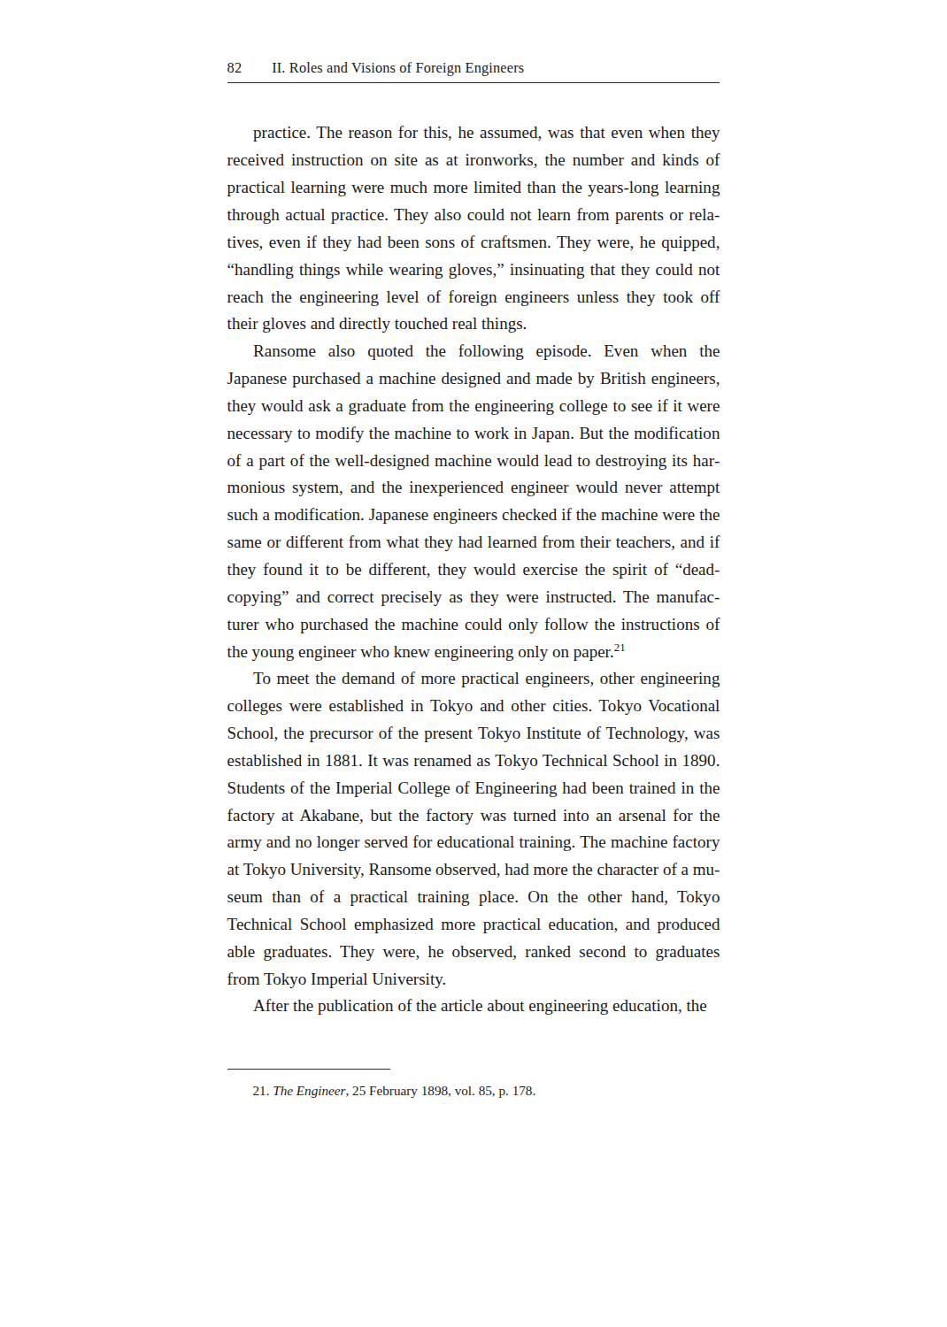82 II. Roles and Visions of Foreign Engineers
practice. The reason for this, he assumed, was that even when they received instruction on site as at ironworks, the number and kinds of practical learning were much more limited than the years-long learning through actual practice. They also could not learn from parents or relatives, even if they had been sons of craftsmen. They were, he quipped, “handling things while wearing gloves,” insinuating that they could not reach the engineering level of foreign engineers unless they took off their gloves and directly touched real things.
Ransome also quoted the following episode. Even when the Japanese purchased a machine designed and made by British engineers, they would ask a graduate from the engineering college to see if it were necessary to modify the machine to work in Japan. But the modification of a part of the well-designed machine would lead to destroying its harmonious system, and the inexperienced engineer would never attempt such a modification. Japanese engineers checked if the machine were the same or different from what they had learned from their teachers, and if they found it to be different, they would exercise the spirit of “dead-copying” and correct precisely as they were instructed. The manufacturer who purchased the machine could only follow the instructions of the young engineer who knew engineering only on paper.21
To meet the demand of more practical engineers, other engineering colleges were established in Tokyo and other cities. Tokyo Vocational School, the precursor of the present Tokyo Institute of Technology, was established in 1881. It was renamed as Tokyo Technical School in 1890. Students of the Imperial College of Engineering had been trained in the factory at Akabane, but the factory was turned into an arsenal for the army and no longer served for educational training. The machine factory at Tokyo University, Ransome observed, had more the character of a museum than of a practical training place. On the other hand, Tokyo Technical School emphasized more practical education, and produced able graduates. They were, he observed, ranked second to graduates from Tokyo Imperial University.
After the publication of the article about engineering education, the
21. The Engineer, 25 February 1898, vol. 85, p. 178.